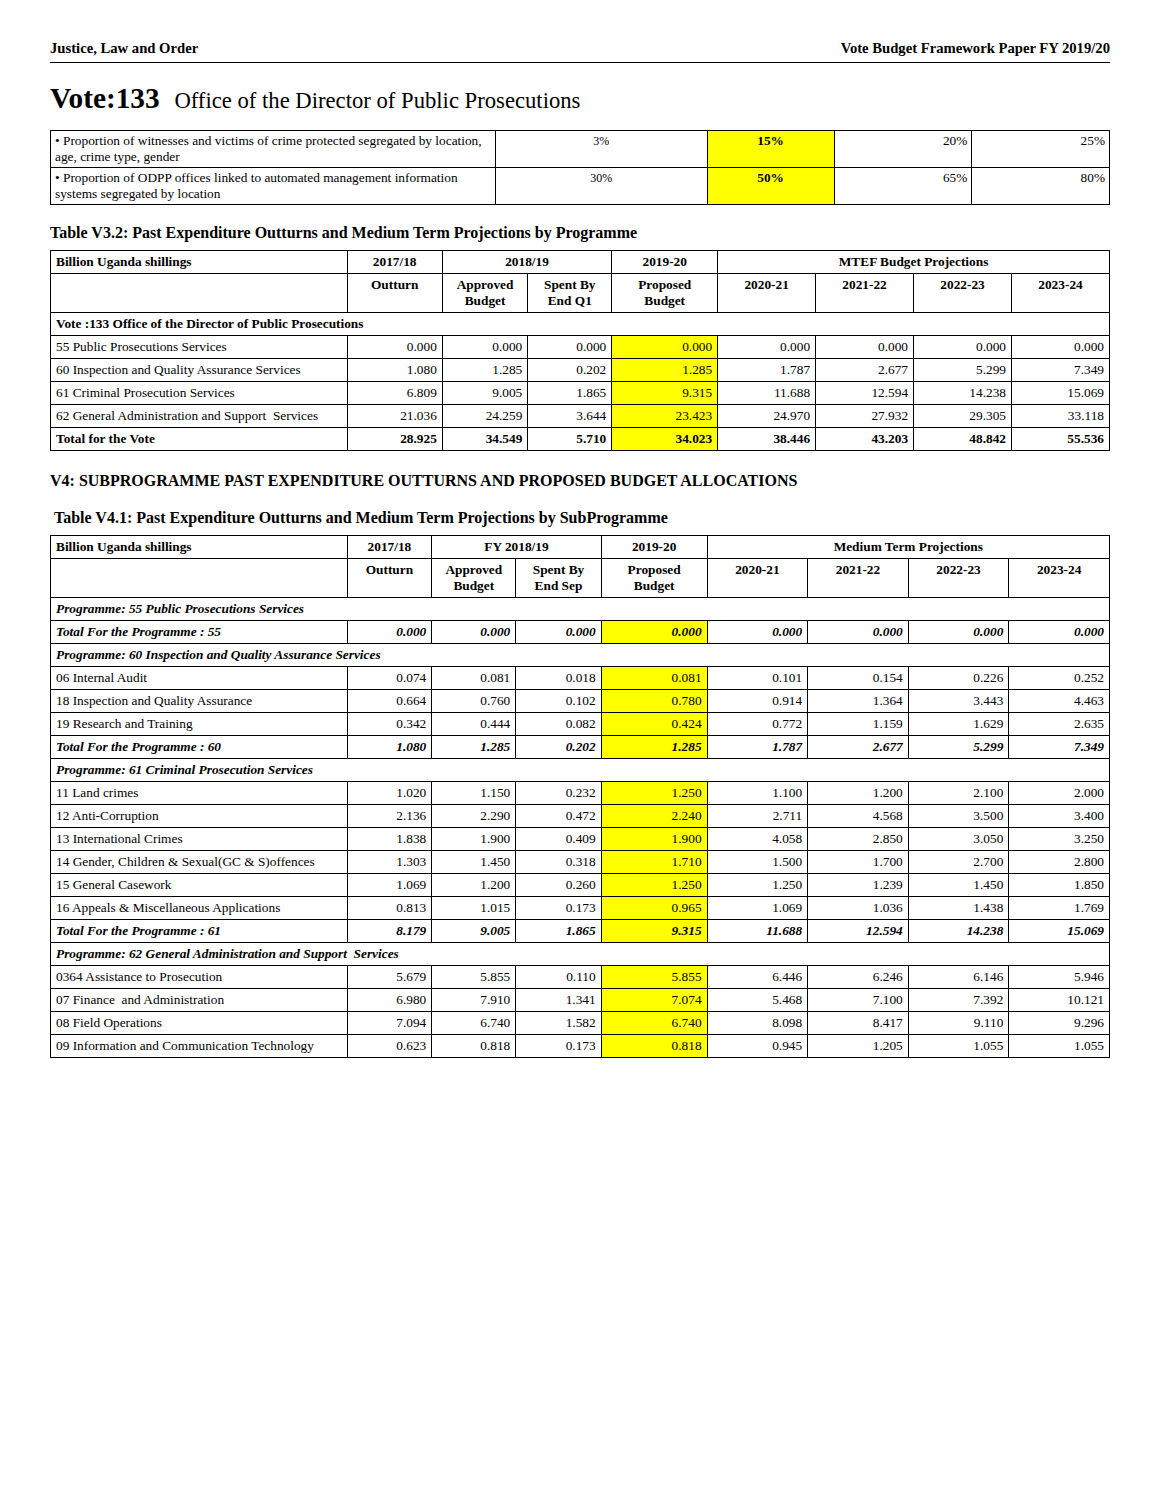Justice, Law and Order
Vote Budget Framework Paper FY 2019/20
Vote:133 Office of the Director of Public Prosecutions
| • Proportion of witnesses and victims of crime protected segregated by location, age, crime type, gender | 3% | 15% | 20% | 25% |
| • Proportion of ODPP offices linked to automated management information systems segregated by location | 30% | 50% | 65% | 80% |
Table V3.2: Past Expenditure Outturns and Medium Term Projections by Programme
| Billion Uganda shillings | 2017/18 | 2018/19 | 2019-20 | MTEF Budget Projections |
| | Outturn | Approved Budget | Spent By End Q1 | Proposed Budget | 2020-21 | 2021-22 | 2022-23 | 2023-24 |
| Vote :133 Office of the Director of Public Prosecutions |
| 55 Public Prosecutions Services | 0.000 | 0.000 | 0.000 | 0.000 | 0.000 | 0.000 | 0.000 | 0.000 |
| 60 Inspection and Quality Assurance Services | 1.080 | 1.285 | 0.202 | 1.285 | 1.787 | 2.677 | 5.299 | 7.349 |
| 61 Criminal Prosecution Services | 6.809 | 9.005 | 1.865 | 9.315 | 11.688 | 12.594 | 14.238 | 15.069 |
| 62 General Administration and Support Services | 21.036 | 24.259 | 3.644 | 23.423 | 24.970 | 27.932 | 29.305 | 33.118 |
| Total for the Vote | 28.925 | 34.549 | 5.710 | 34.023 | 38.446 | 43.203 | 48.842 | 55.536 |
V4: SUBPROGRAMME PAST EXPENDITURE OUTTURNS AND PROPOSED BUDGET ALLOCATIONS
Table V4.1: Past Expenditure Outturns and Medium Term Projections by SubProgramme
| Billion Uganda shillings | 2017/18 | FY 2018/19 | 2019-20 | Medium Term Projections |
| | Outturn | Approved Budget | Spent By End Sep | Proposed Budget | 2020-21 | 2021-22 | 2022-23 | 2023-24 |
| Programme: 55 Public Prosecutions Services |
| Total For the Programme : 55 | 0.000 | 0.000 | 0.000 | 0.000 | 0.000 | 0.000 | 0.000 | 0.000 |
| Programme: 60 Inspection and Quality Assurance Services |
| 06 Internal Audit | 0.074 | 0.081 | 0.018 | 0.081 | 0.101 | 0.154 | 0.226 | 0.252 |
| 18 Inspection and Quality Assurance | 0.664 | 0.760 | 0.102 | 0.780 | 0.914 | 1.364 | 3.443 | 4.463 |
| 19 Research and Training | 0.342 | 0.444 | 0.082 | 0.424 | 0.772 | 1.159 | 1.629 | 2.635 |
| Total For the Programme : 60 | 1.080 | 1.285 | 0.202 | 1.285 | 1.787 | 2.677 | 5.299 | 7.349 |
| Programme: 61 Criminal Prosecution Services |
| 11 Land crimes | 1.020 | 1.150 | 0.232 | 1.250 | 1.100 | 1.200 | 2.100 | 2.000 |
| 12 Anti-Corruption | 2.136 | 2.290 | 0.472 | 2.240 | 2.711 | 4.568 | 3.500 | 3.400 |
| 13 International Crimes | 1.838 | 1.900 | 0.409 | 1.900 | 4.058 | 2.850 | 3.050 | 3.250 |
| 14 Gender, Children & Sexual(GC & S)offences | 1.303 | 1.450 | 0.318 | 1.710 | 1.500 | 1.700 | 2.700 | 2.800 |
| 15 General Casework | 1.069 | 1.200 | 0.260 | 1.250 | 1.250 | 1.239 | 1.450 | 1.850 |
| 16 Appeals & Miscellaneous Applications | 0.813 | 1.015 | 0.173 | 0.965 | 1.069 | 1.036 | 1.438 | 1.769 |
| Total For the Programme : 61 | 8.179 | 9.005 | 1.865 | 9.315 | 11.688 | 12.594 | 14.238 | 15.069 |
| Programme: 62 General Administration and Support Services |
| 0364 Assistance to Prosecution | 5.679 | 5.855 | 0.110 | 5.855 | 6.446 | 6.246 | 6.146 | 5.946 |
| 07 Finance and Administration | 6.980 | 7.910 | 1.341 | 7.074 | 5.468 | 7.100 | 7.392 | 10.121 |
| 08 Field Operations | 7.094 | 6.740 | 1.582 | 6.740 | 8.098 | 8.417 | 9.110 | 9.296 |
| 09 Information and Communication Technology | 0.623 | 0.818 | 0.173 | 0.818 | 0.945 | 1.205 | 1.055 | 1.055 |